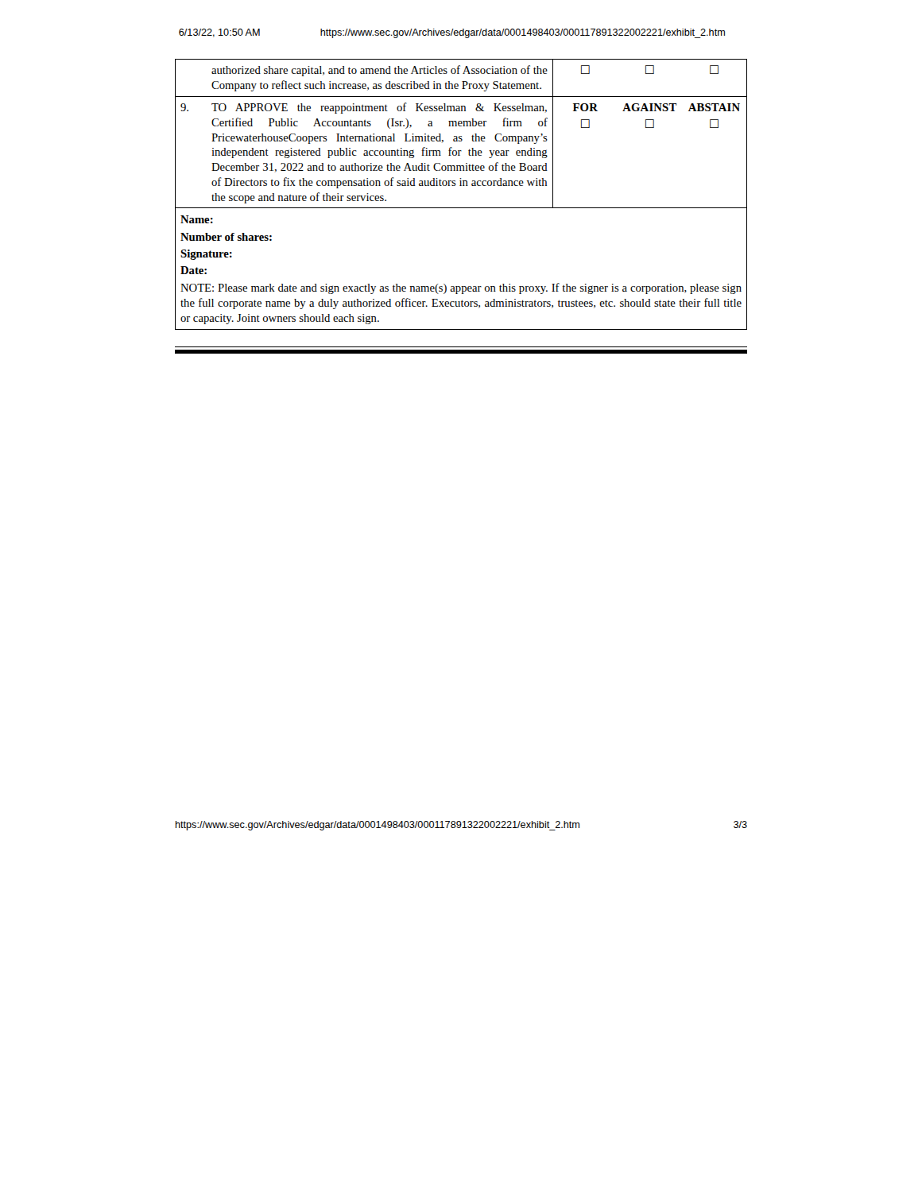6/13/22, 10:50 AM https://www.sec.gov/Archives/edgar/data/0001498403/000117891322002221/exhibit_2.htm
| | authorized share capital, and to amend the Articles of Association of the Company to reflect such increase, as described in the Proxy Statement. | ☐ | ☐ | ☐ |
| 9. | TO APPROVE the reappointment of Kesselman & Kesselman, Certified Public Accountants (Isr.), a member firm of PricewaterhouseCoopers International Limited, as the Company’s independent registered public accounting firm for the year ending December 31, 2022 and to authorize the Audit Committee of the Board of Directors to fix the compensation of said auditors in accordance with the scope and nature of their services. | FOR ☐ | AGAINST ☐ | ABSTAIN ☐ |
| Name: Number of shares: Signature: Date: NOTE: Please mark date and sign exactly as the name(s) appear on this proxy. If the signer is a corporation, please sign the full corporate name by a duly authorized officer. Executors, administrators, trustees, etc. should state their full title or capacity. Joint owners should each sign. |
https://www.sec.gov/Archives/edgar/data/0001498403/000117891322002221/exhibit_2.htm 3/3